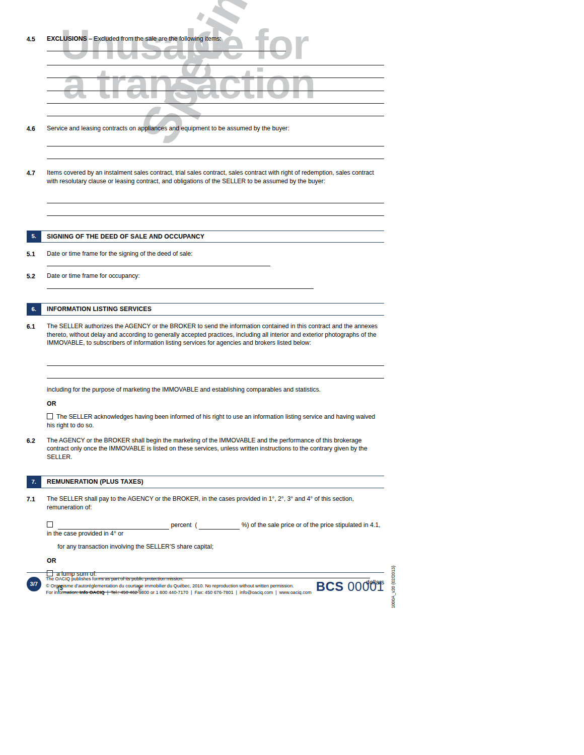Unusable fora transaction
Specimen
4.5
EXCLUSIONS – Excluded from the sale are the following items:
4.6
Service and leasing contracts on appliances and equipment to be assumed by the buyer:
4.7
Items covered by an instalment sales contract, trial sales contract, sales contract with right of redemption, sales contract with resolutary clause or leasing contract, and obligations of the SELLER to be assumed by the buyer:
5.
SIGNING OF THE DEED OF SALE AND OCCUPANCY
5.1
Date or time frame for the signing of the deed of sale:
5.2
Date or time frame for occupancy:
6.
INFORMATION LISTING SERVICES
6.1
The SELLER authorizes the AGENCY or the BROKER to send the information contained in this contract and the annexes thereto, without delay and according to generally accepted practices, including all interior and exterior photographs of the IMMOVABLE, to subscribers of information listing services for agencies and brokers listed below:
including for the purpose of marketing the IMMOVABLE and establishing comparables and statistics.
OR
The SELLER acknowledges having been informed of his right to use an information listing service and having waived his right to do so.
6.2
The AGENCY or the BROKER shall begin the marketing of the IMMOVABLE and the performance of this brokerage contract only once the IMMOVABLE is listed on these services, unless written instructions to the contrary given by the SELLER.
7.
REMUNERATION (PLUS TAXES)
7.1
The SELLER shall pay to the AGENCY or the BROKER, in the cases provided in 1°, 2°, 3° and 4° of this section, remuneration of:
percent ( %) of the sale price or of the price stipulated in 4.1, in the case provided in 4° or
for any transaction involving the SELLER’S share capital;
OR
a lump sum of: dollars
($ );
1000A_v20 (02/2013)
3/7
The OACIQ publishes forms as part of its public protection mission.
© Organisme d’autoréglementation du courtage immobilier du Québec, 2010. No reproduction without written permission.
For information: Info OACIQ | Tel.: 450 462-9800 or 1 800 440-7170 | Fax: 450 676-7801 | info@oaciq.com | www.oaciq.com
BCS 00001